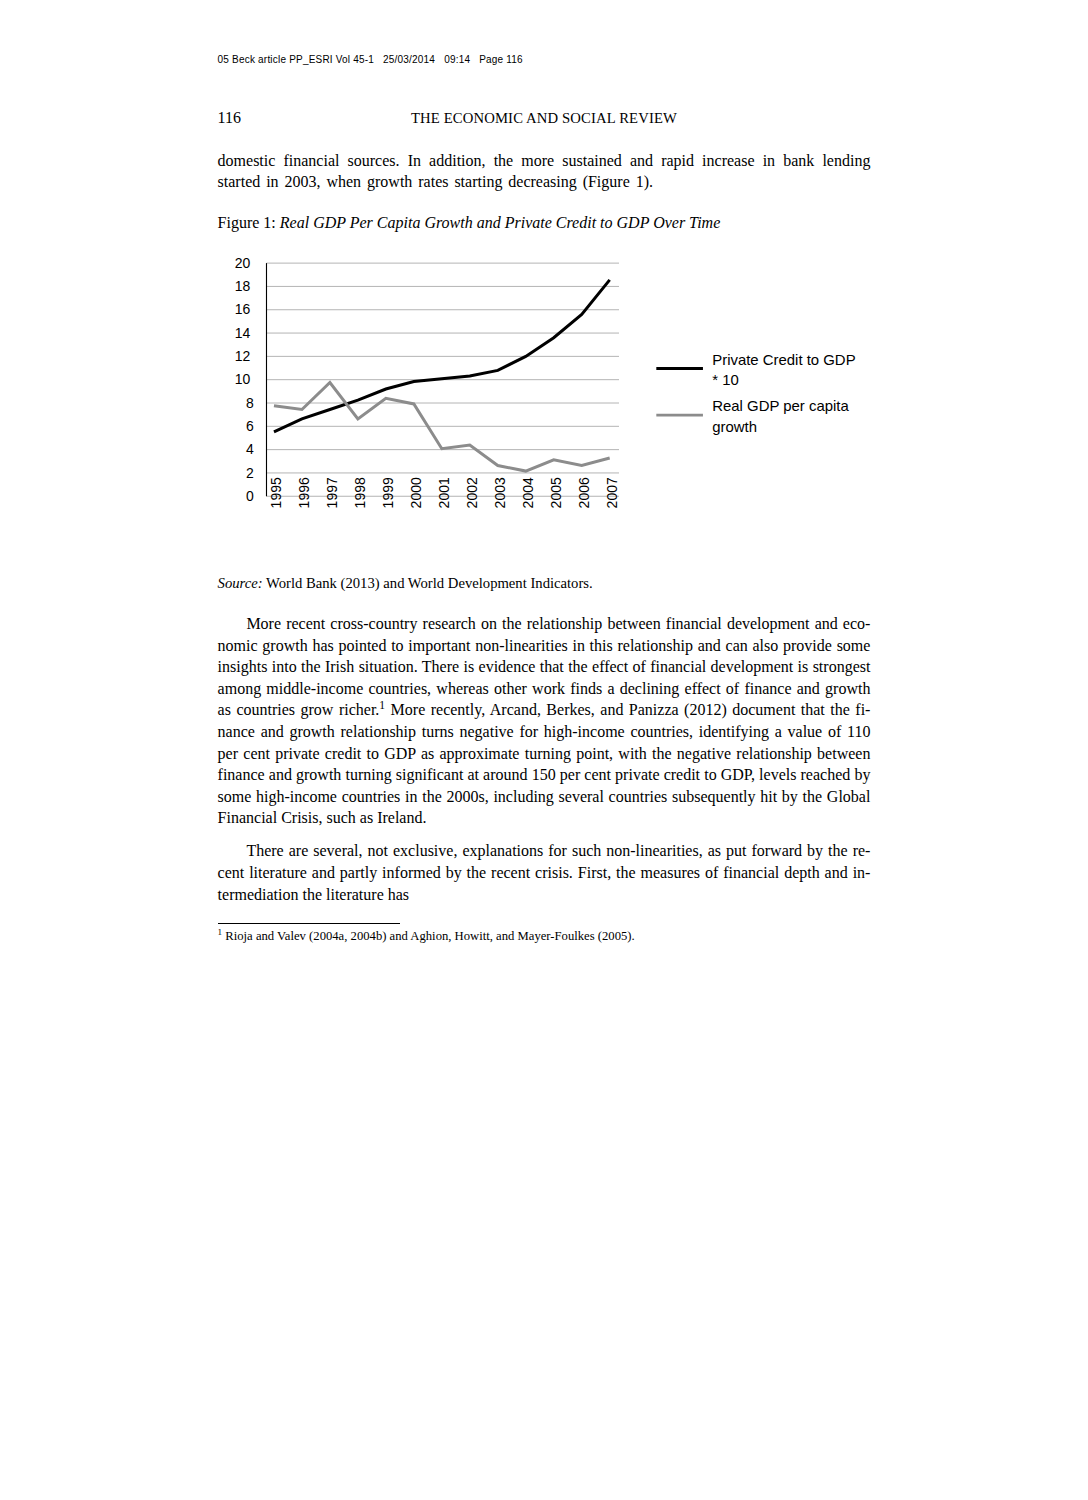05 Beck article PP_ESRI Vol 45-1 25/03/2014 09:14 Page 116
116
THE ECONOMIC AND SOCIAL REVIEW
domestic financial sources. In addition, the more sustained and rapid increase in bank lending started in 2003, when growth rates starting decreasing (Figure 1).
Figure 1: Real GDP Per Capita Growth and Private Credit to GDP Over Time
20 18 16 14 12 10 8 6 4 2 0 1995 1996 1997 1998 1999 2000 2001 2002 2003 2004 2005 2006 2007 Private Credit to GDP * 10 Real GDP per capita growth
Source: World Bank (2013) and World Development Indicators.
More recent cross-country research on the relationship between financial development and economic growth has pointed to important non-linearities in this relationship and can also provide some insights into the Irish situation. There is evidence that the effect of financial development is strongest among middle-income countries, whereas other work finds a declining effect of finance and growth as countries grow richer.1 More recently, Arcand, Berkes, and Panizza (2012) document that the finance and growth relationship turns negative for high-income countries, identifying a value of 110 per cent private credit to GDP as approximate turning point, with the negative relationship between finance and growth turning significant at around 150 per cent private credit to GDP, levels reached by some high-income countries in the 2000s, including several countries subsequently hit by the Global Financial Crisis, such as Ireland.
There are several, not exclusive, explanations for such non-linearities, as put forward by the recent literature and partly informed by the recent crisis. First, the measures of financial depth and intermediation the literature has
1 Rioja and Valev (2004a, 2004b) and Aghion, Howitt, and Mayer-Foulkes (2005).